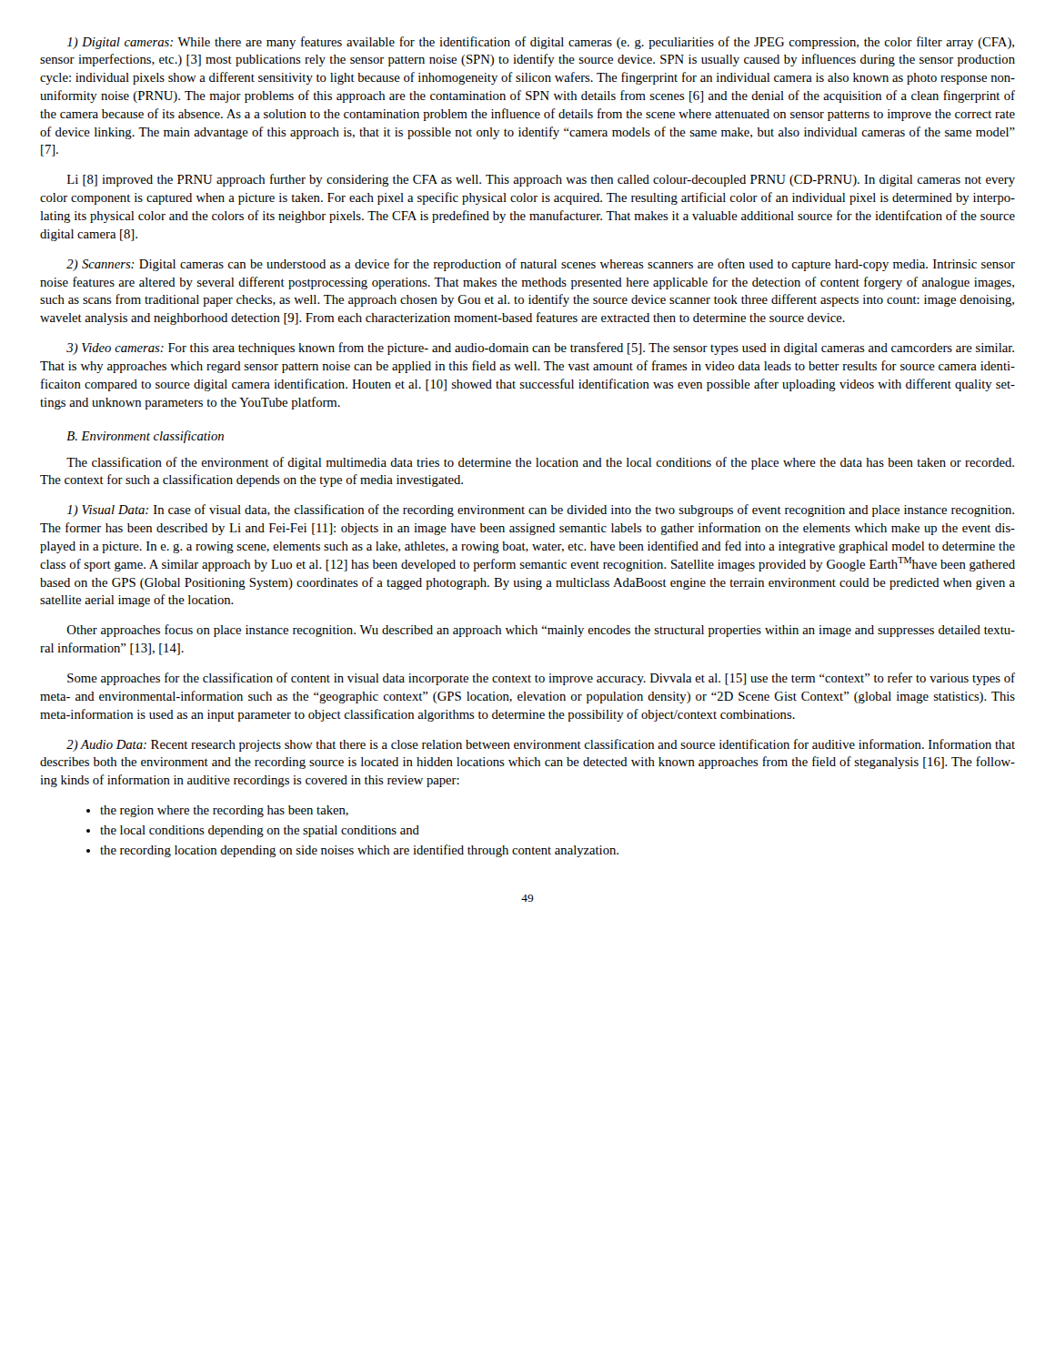1) Digital cameras: While there are many features available for the identification of digital cameras (e. g. peculiarities of the JPEG compression, the color filter array (CFA), sensor imperfections, etc.) [3] most publications rely the sensor pattern noise (SPN) to identify the source device. SPN is usually caused by influences during the sensor production cycle: individual pixels show a different sensitivity to light because of inhomogeneity of silicon wafers. The fingerprint for an individual camera is also known as photo response non-uniformity noise (PRNU). The major problems of this approach are the contamination of SPN with details from scenes [6] and the denial of the acquisition of a clean fingerprint of the camera because of its absence. As a a solution to the contamination problem the influence of details from the scene where attenuated on sensor patterns to improve the correct rate of device linking. The main advantage of this approach is, that it is possible not only to identify “camera models of the same make, but also individual cameras of the same model” [7].
Li [8] improved the PRNU approach further by considering the CFA as well. This approach was then called colour-decoupled PRNU (CD-PRNU). In digital cameras not every color component is captured when a picture is taken. For each pixel a specific physical color is acquired. The resulting artificial color of an individual pixel is determined by interpolating its physical color and the colors of its neighbor pixels. The CFA is predefined by the manufacturer. That makes it a valuable additional source for the identifcation of the source digital camera [8].
2) Scanners: Digital cameras can be understood as a device for the reproduction of natural scenes whereas scanners are often used to capture hard-copy media. Intrinsic sensor noise features are altered by several different postprocessing operations. That makes the methods presented here applicable for the detection of content forgery of analogue images, such as scans from traditional paper checks, as well. The approach chosen by Gou et al. to identify the source device scanner took three different aspects into count: image denoising, wavelet analysis and neighborhood detection [9]. From each characterization moment-based features are extracted then to determine the source device.
3) Video cameras: For this area techniques known from the picture- and audio-domain can be transfered [5]. The sensor types used in digital cameras and camcorders are similar. That is why approaches which regard sensor pattern noise can be applied in this field as well. The vast amount of frames in video data leads to better results for source camera identificaiton compared to source digital camera identification. Houten et al. [10] showed that successful identification was even possible after uploading videos with different quality settings and unknown parameters to the YouTube platform.
B. Environment classification
The classification of the environment of digital multimedia data tries to determine the location and the local conditions of the place where the data has been taken or recorded. The context for such a classification depends on the type of media investigated.
1) Visual Data: In case of visual data, the classification of the recording environment can be divided into the two subgroups of event recognition and place instance recognition. The former has been described by Li and Fei-Fei [11]: objects in an image have been assigned semantic labels to gather information on the elements which make up the event displayed in a picture. In e. g. a rowing scene, elements such as a lake, athletes, a rowing boat, water, etc. have been identified and fed into a integrative graphical model to determine the class of sport game. A similar approach by Luo et al. [12] has been developed to perform semantic event recognition. Satellite images provided by Google EarthTMhave been gathered based on the GPS (Global Positioning System) coordinates of a tagged photograph. By using a multiclass AdaBoost engine the terrain environment could be predicted when given a satellite aerial image of the location.
Other approaches focus on place instance recognition. Wu described an approach which “mainly encodes the structural properties within an image and suppresses detailed textural information” [13], [14].
Some approaches for the classification of content in visual data incorporate the context to improve accuracy. Divvala et al. [15] use the term “context” to refer to various types of meta- and environmental-information such as the “geographic context” (GPS location, elevation or population density) or “2D Scene Gist Context” (global image statistics). This meta-information is used as an input parameter to object classification algorithms to determine the possibility of object/context combinations.
2) Audio Data: Recent research projects show that there is a close relation between environment classification and source identification for auditive information. Information that describes both the environment and the recording source is located in hidden locations which can be detected with known approaches from the field of steganalysis [16]. The following kinds of information in auditive recordings is covered in this review paper:
the region where the recording has been taken,
the local conditions depending on the spatial conditions and
the recording location depending on side noises which are identified through content analyzation.
49